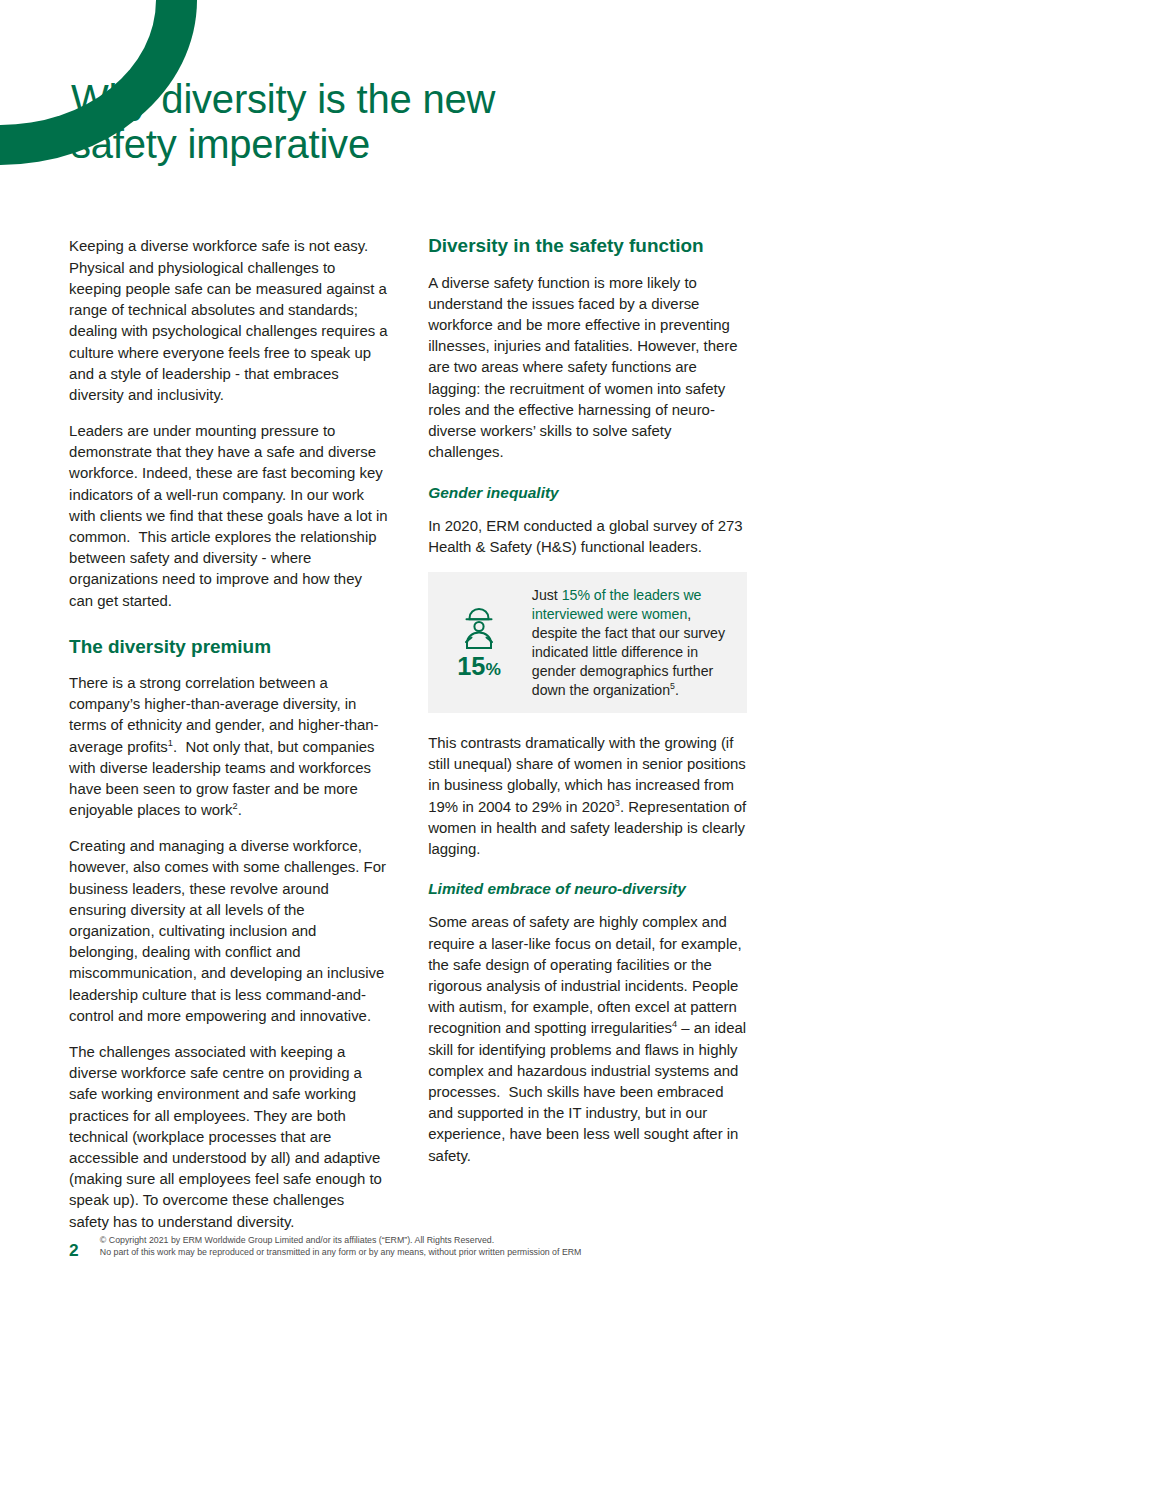Why diversity is the new
safety imperative
Keeping a diverse workforce safe is not easy. Physical and physiological challenges to keeping people safe can be measured against a range of technical absolutes and standards; dealing with psychological challenges requires a culture where everyone feels free to speak up and a style of leadership - that embraces diversity and inclusivity.
Leaders are under mounting pressure to demonstrate that they have a safe and diverse workforce. Indeed, these are fast becoming key indicators of a well-run company. In our work with clients we find that these goals have a lot in common. This article explores the relationship between safety and diversity - where organizations need to improve and how they can get started.
The diversity premium
There is a strong correlation between a company’s higher-than-average diversity, in terms of ethnicity and gender, and higher-than-average profits1. Not only that, but companies with diverse leadership teams and workforces have been seen to grow faster and be more enjoyable places to work2.
Creating and managing a diverse workforce, however, also comes with some challenges. For business leaders, these revolve around ensuring diversity at all levels of the organization, cultivating inclusion and belonging, dealing with conflict and miscommunication, and developing an inclusive leadership culture that is less command-and-control and more empowering and innovative.
The challenges associated with keeping a diverse workforce safe centre on providing a safe working environment and safe working practices for all employees. They are both technical (workplace processes that are accessible and understood by all) and adaptive (making sure all employees feel safe enough to speak up). To overcome these challenges safety has to understand diversity.
Diversity in the safety function
A diverse safety function is more likely to understand the issues faced by a diverse workforce and be more effective in preventing illnesses, injuries and fatalities. However, there are two areas where safety functions are lagging: the recruitment of women into safety roles and the effective harnessing of neuro-diverse workers’ skills to solve safety challenges.
Gender inequality
In 2020, ERM conducted a global survey of 273 Health & Safety (H&S) functional leaders.
15%
Just 15% of the leaders we interviewed were women, despite the fact that our survey indicated little difference in gender demographics further down the organization5.
This contrasts dramatically with the growing (if still unequal) share of women in senior positions in business globally, which has increased from 19% in 2004 to 29% in 20203. Representation of women in health and safety leadership is clearly lagging.
Limited embrace of neuro-diversity
Some areas of safety are highly complex and require a laser-like focus on detail, for example, the safe design of operating facilities or the rigorous analysis of industrial incidents. People with autism, for example, often excel at pattern recognition and spotting irregularities4 – an ideal skill for identifying problems and flaws in highly complex and hazardous industrial systems and processes. Such skills have been embraced and supported in the IT industry, but in our experience, have been less well sought after in safety.
2
© Copyright 2021 by ERM Worldwide Group Limited and/or its affiliates (“ERM”). All Rights Reserved.
No part of this work may be reproduced or transmitted in any form or by any means, without prior written permission of ERM